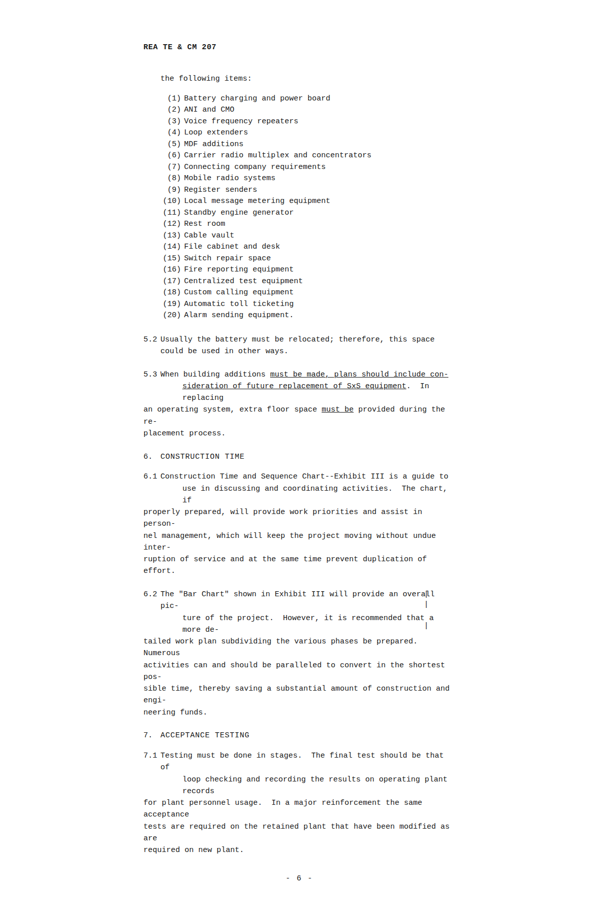REA TE & CM 207
the following items:
Battery charging and power board
ANI and CMO
Voice frequency repeaters
Loop extenders
MDF additions
Carrier radio multiplex and concentrators
Connecting company requirements
Mobile radio systems
Register senders
Local message metering equipment
Standby engine generator
Rest room
Cable vault
File cabinet and desk
Switch repair space
Fire reporting equipment
Centralized test equipment
Custom calling equipment
Automatic toll ticketing
Alarm sending equipment.
5.2 Usually the battery must be relocated; therefore, this space could be used in other ways.
5.3 When building additions must be made, plans should include con- sideration of future replacement of SxS equipment. In replacing an operating system, extra floor space must be provided during the re- placement process.
6. CONSTRUCTION TIME
6.1 Construction Time and Sequence Chart--Exhibit III is a guide to use in discussing and coordinating activities. The chart, if properly prepared, will provide work priorities and assist in person- nel management, which will keep the project moving without undue inter- ruption of service and at the same time prevent duplication of effort.
6.2 | | | The "Bar Chart" shown in Exhibit III will provide an overall pic- ture of the project. However, it is recommended that a more de- tailed work plan subdividing the various phases be prepared. Numerous activities can and should be paralleled to convert in the shortest pos- sible time, thereby saving a substantial amount of construction and engi- neering funds.
7. ACCEPTANCE TESTING
7.1 Testing must be done in stages. The final test should be that of loop checking and recording the results on operating plant records for plant personnel usage. In a major reinforcement the same acceptance tests are required on the retained plant that have been modified as are required on new plant.
- 6 -